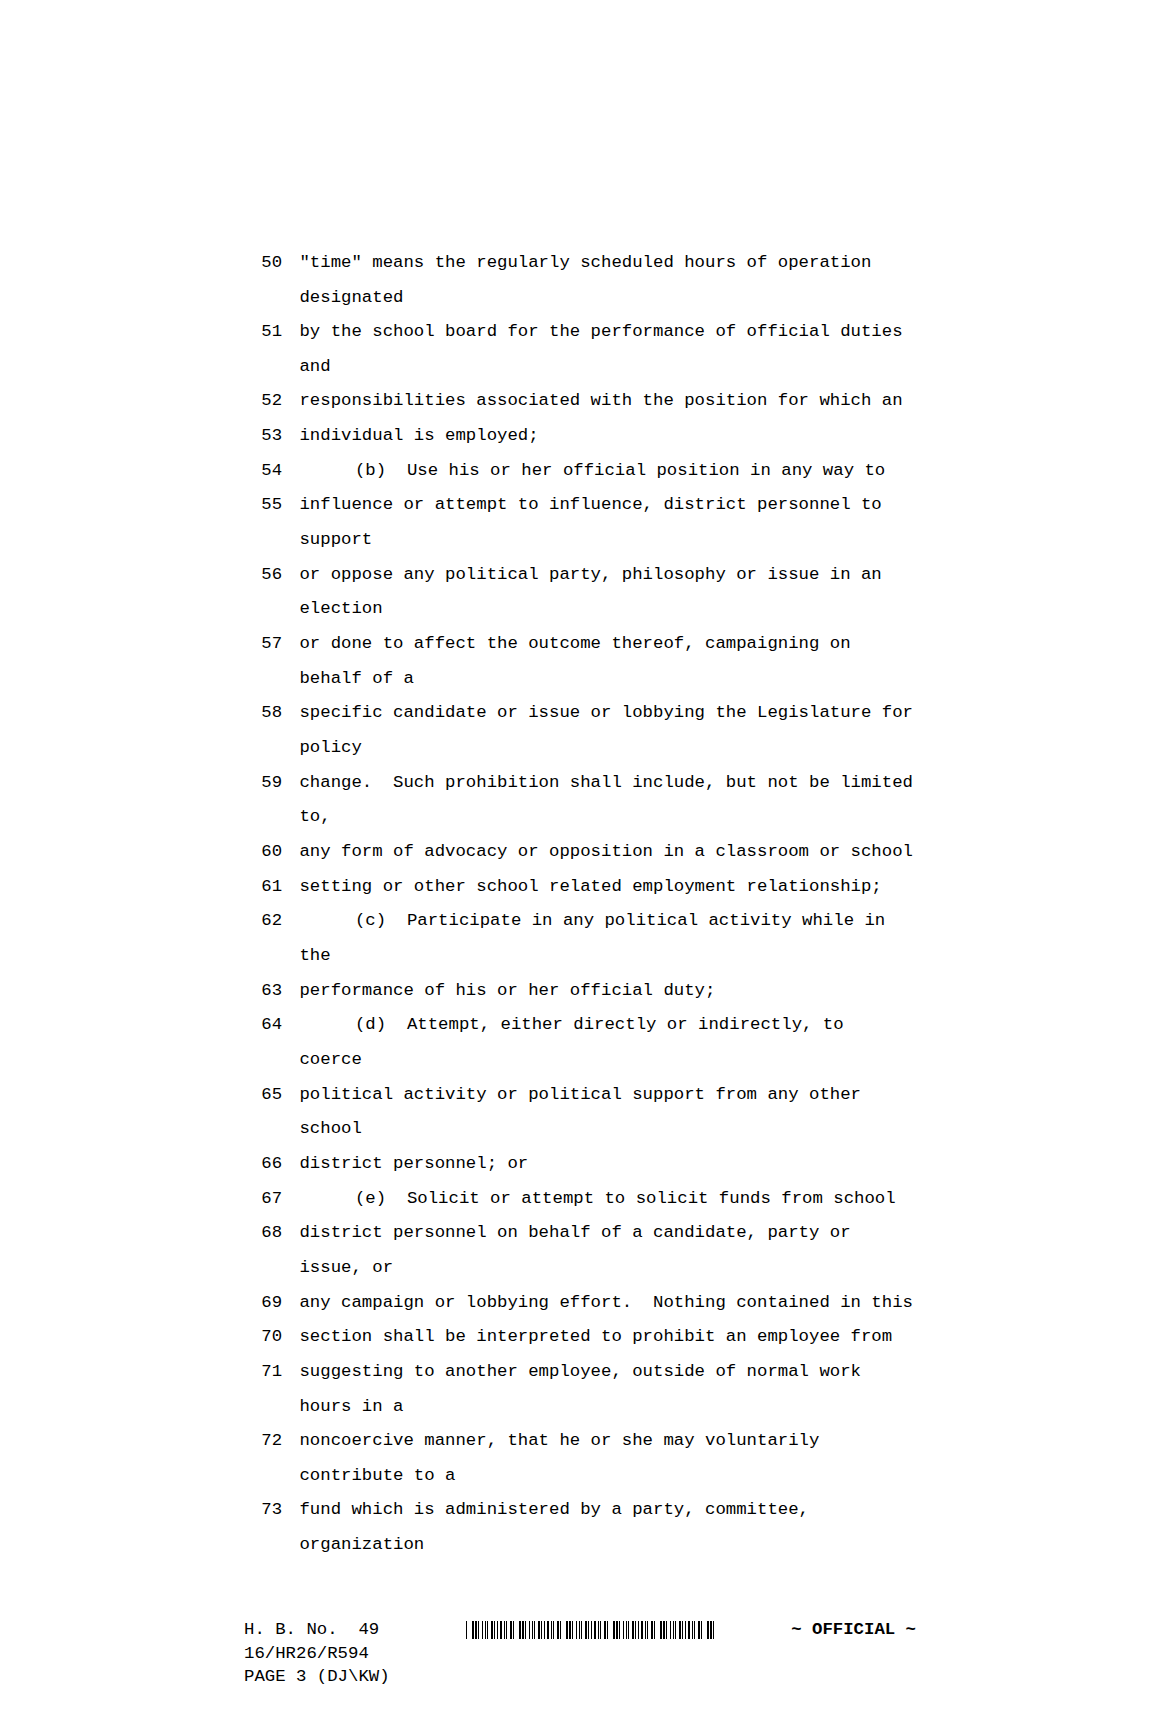"time" means the regularly scheduled hours of operation designated
by the school board for the performance of official duties and
responsibilities associated with the position for which an
individual is employed;
(b) Use his or her official position in any way to
influence or attempt to influence, district personnel to support
or oppose any political party, philosophy or issue in an election
or done to affect the outcome thereof, campaigning on behalf of a
specific candidate or issue or lobbying the Legislature for policy
change. Such prohibition shall include, but not be limited to,
any form of advocacy or opposition in a classroom or school
setting or other school related employment relationship;
(c) Participate in any political activity while in the
performance of his or her official duty;
(d) Attempt, either directly or indirectly, to coerce
political activity or political support from any other school
district personnel; or
(e) Solicit or attempt to solicit funds from school
district personnel on behalf of a candidate, party or issue, or
any campaign or lobbying effort. Nothing contained in this
section shall be interpreted to prohibit an employee from
suggesting to another employee, outside of normal work hours in a
noncoercive manner, that he or she may voluntarily contribute to a
fund which is administered by a party, committee, organization
H. B. No. 49 16/HR26/R594 PAGE 3 (DJ\KW)
~ OFFICIAL ~